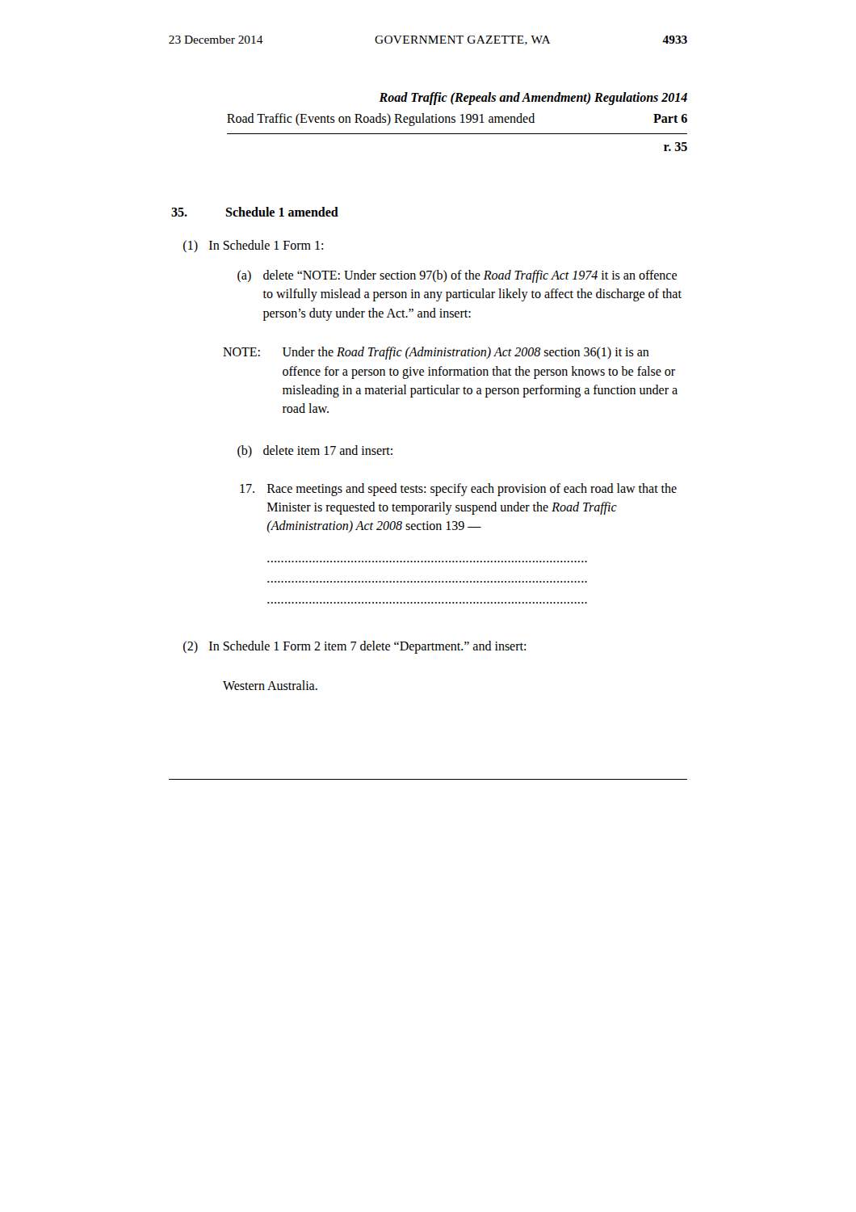23 December 2014 GOVERNMENT GAZETTE, WA 4933
Road Traffic (Repeals and Amendment) Regulations 2014
Road Traffic (Events on Roads) Regulations 1991 amended Part 6
r. 35
35. Schedule 1 amended
(1) In Schedule 1 Form 1:
(a) delete “NOTE: Under section 97(b) of the Road Traffic Act 1974 it is an offence to wilfully mislead a person in any particular likely to affect the discharge of that person’s duty under the Act.” and insert:
NOTE: Under the Road Traffic (Administration) Act 2008 section 36(1) it is an offence for a person to give information that the person knows to be false or misleading in a material particular to a person performing a function under a road law.
(b) delete item 17 and insert:
17. Race meetings and speed tests: specify each provision of each road law that the Minister is requested to temporarily suspend under the Road Traffic (Administration) Act 2008 section 139 —
............................................................................................
............................................................................................
............................................................................................
(2) In Schedule 1 Form 2 item 7 delete “Department.” and insert:
Western Australia.